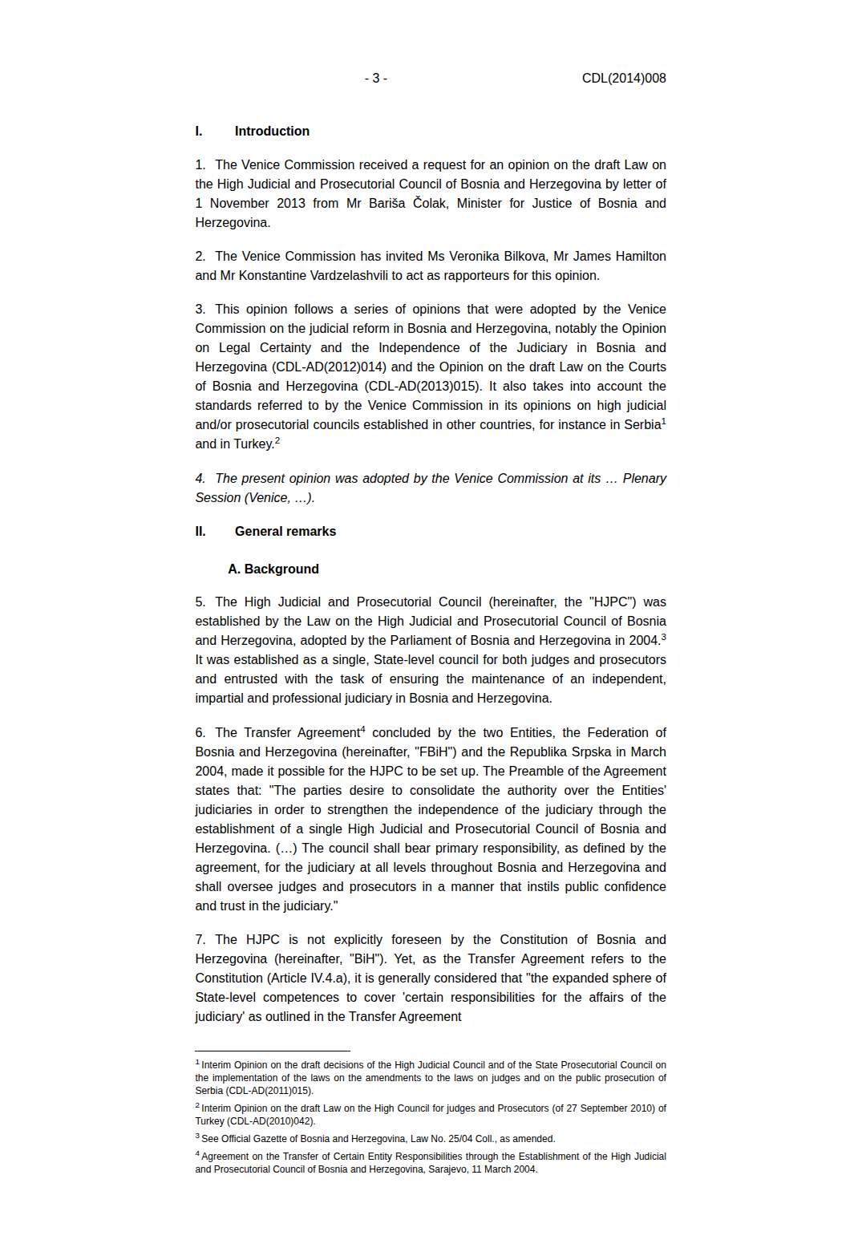- 3 - CDL(2014)008
I. Introduction
1. The Venice Commission received a request for an opinion on the draft Law on the High Judicial and Prosecutorial Council of Bosnia and Herzegovina by letter of 1 November 2013 from Mr Bariša Čolak, Minister for Justice of Bosnia and Herzegovina.
2. The Venice Commission has invited Ms Veronika Bilkova, Mr James Hamilton and Mr Konstantine Vardzelashvili to act as rapporteurs for this opinion.
3. This opinion follows a series of opinions that were adopted by the Venice Commission on the judicial reform in Bosnia and Herzegovina, notably the Opinion on Legal Certainty and the Independence of the Judiciary in Bosnia and Herzegovina (CDL-AD(2012)014) and the Opinion on the draft Law on the Courts of Bosnia and Herzegovina (CDL-AD(2013)015). It also takes into account the standards referred to by the Venice Commission in its opinions on high judicial and/or prosecutorial councils established in other countries, for instance in Serbia1 and in Turkey.2
4. The present opinion was adopted by the Venice Commission at its … Plenary Session (Venice, …).
II. General remarks
A. Background
5. The High Judicial and Prosecutorial Council (hereinafter, the "HJPC") was established by the Law on the High Judicial and Prosecutorial Council of Bosnia and Herzegovina, adopted by the Parliament of Bosnia and Herzegovina in 2004.3 It was established as a single, State-level council for both judges and prosecutors and entrusted with the task of ensuring the maintenance of an independent, impartial and professional judiciary in Bosnia and Herzegovina.
6. The Transfer Agreement4 concluded by the two Entities, the Federation of Bosnia and Herzegovina (hereinafter, "FBiH") and the Republika Srpska in March 2004, made it possible for the HJPC to be set up. The Preamble of the Agreement states that: "The parties desire to consolidate the authority over the Entities' judiciaries in order to strengthen the independence of the judiciary through the establishment of a single High Judicial and Prosecutorial Council of Bosnia and Herzegovina. (…) The council shall bear primary responsibility, as defined by the agreement, for the judiciary at all levels throughout Bosnia and Herzegovina and shall oversee judges and prosecutors in a manner that instils public confidence and trust in the judiciary."
7. The HJPC is not explicitly foreseen by the Constitution of Bosnia and Herzegovina (hereinafter, "BiH"). Yet, as the Transfer Agreement refers to the Constitution (Article IV.4.a), it is generally considered that "the expanded sphere of State-level competences to cover 'certain responsibilities for the affairs of the judiciary' as outlined in the Transfer Agreement
1 Interim Opinion on the draft decisions of the High Judicial Council and of the State Prosecutorial Council on the implementation of the laws on the amendments to the laws on judges and on the public prosecution of Serbia (CDL-AD(2011)015).
2 Interim Opinion on the draft Law on the High Council for judges and Prosecutors (of 27 September 2010) of Turkey (CDL-AD(2010)042).
3 See Official Gazette of Bosnia and Herzegovina, Law No. 25/04 Coll., as amended.
4 Agreement on the Transfer of Certain Entity Responsibilities through the Establishment of the High Judicial and Prosecutorial Council of Bosnia and Herzegovina, Sarajevo, 11 March 2004.